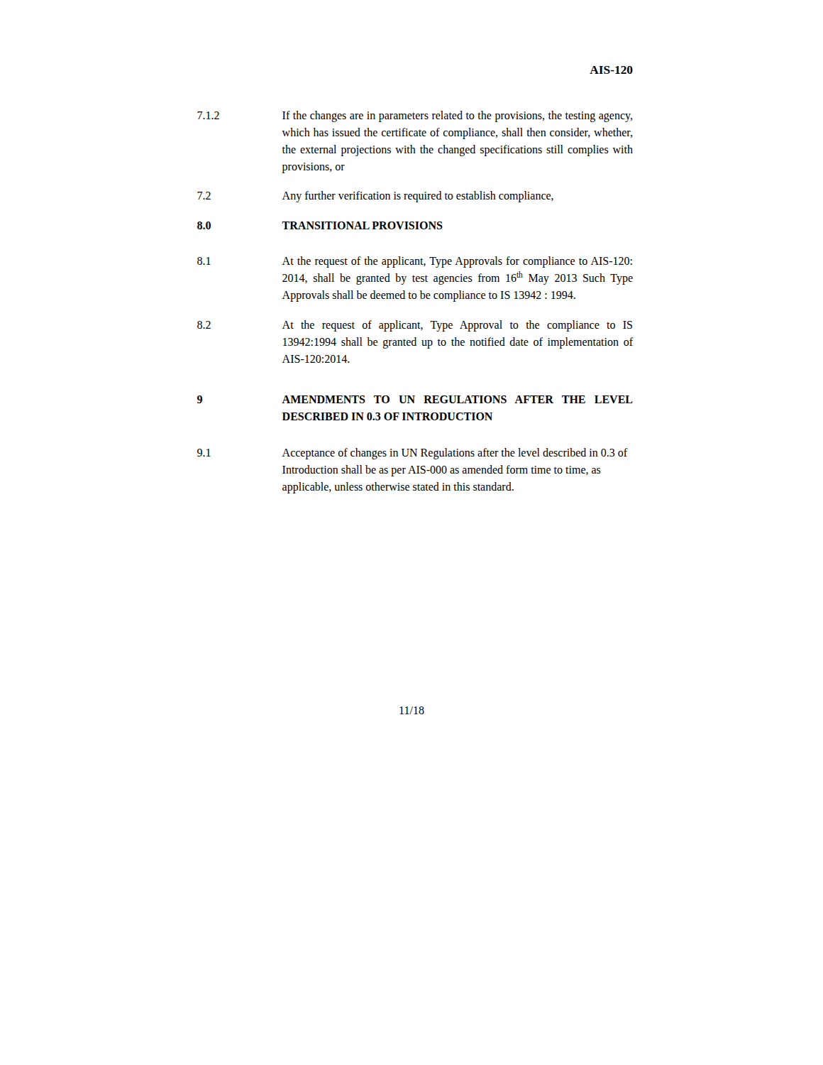AIS-120
7.1.2
If the changes are in parameters related to the provisions, the testing agency, which has issued the certificate of compliance, shall then consider, whether, the external projections with the changed specifications still complies with provisions, or
7.2
Any further verification is required to establish compliance,
8.0
TRANSITIONAL PROVISIONS
8.1
At the request of the applicant, Type Approvals for compliance to AIS-120: 2014, shall be granted by test agencies from 16th May 2013 Such Type Approvals shall be deemed to be compliance to IS 13942 : 1994.
8.2
At the request of applicant, Type Approval to the compliance to IS 13942:1994 shall be granted up to the notified date of implementation of AIS-120:2014.
9
AMENDMENTS TO UN REGULATIONS AFTER THE LEVEL DESCRIBED IN 0.3 OF INTRODUCTION
9.1
Acceptance of changes in UN Regulations after the level described in 0.3 of Introduction shall be as per AIS-000 as amended form time to time, as applicable, unless otherwise stated in this standard.
11/18